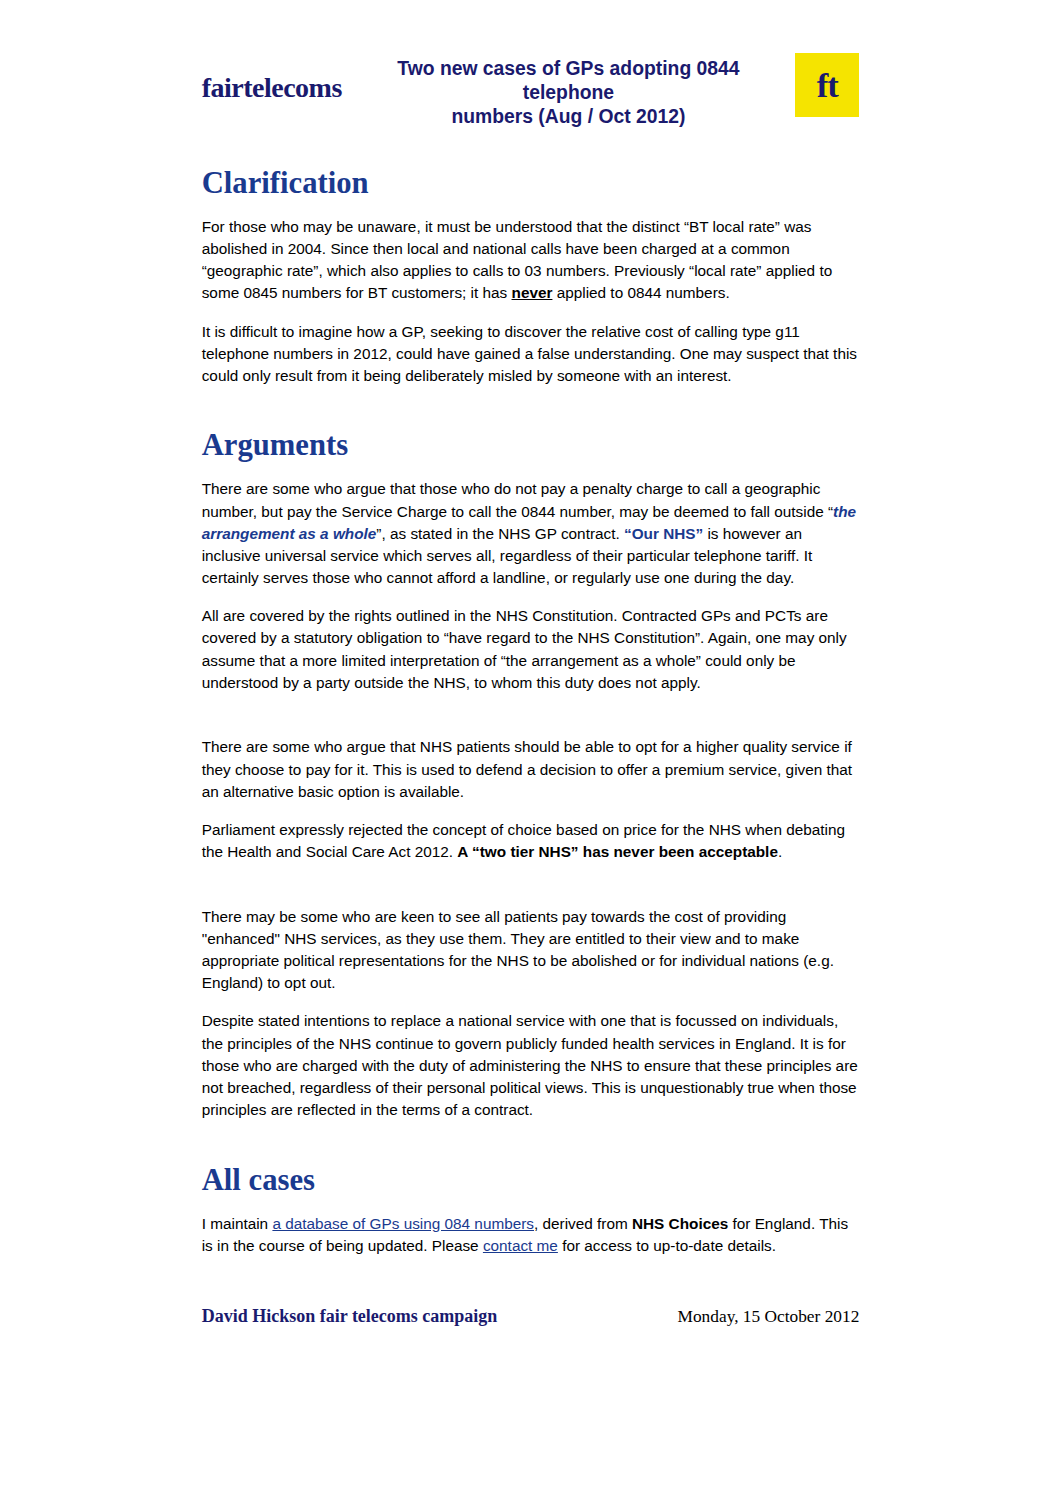fairtelecoms
Two new cases of GPs adopting 0844 telephone
numbers (Aug / Oct 2012)
ft
Clarification
For those who may be unaware, it must be understood that the distinct “BT local rate” was abolished in 2004. Since then local and national calls have been charged at a common “geographic rate”, which also applies to calls to 03 numbers. Previously “local rate” applied to some 0845 numbers for BT customers; it has never applied to 0844 numbers.
It is difficult to imagine how a GP, seeking to discover the relative cost of calling type g11 telephone numbers in 2012, could have gained a false understanding. One may suspect that this could only result from it being deliberately misled by someone with an interest.
Arguments
There are some who argue that those who do not pay a penalty charge to call a geographic number, but pay the Service Charge to call the 0844 number, may be deemed to fall outside “the arrangement as a whole”, as stated in the NHS GP contract. “Our NHS” is however an inclusive universal service which serves all, regardless of their particular telephone tariff. It certainly serves those who cannot afford a landline, or regularly use one during the day.
All are covered by the rights outlined in the NHS Constitution. Contracted GPs and PCTs are covered by a statutory obligation to “have regard to the NHS Constitution”. Again, one may only assume that a more limited interpretation of “the arrangement as a whole” could only be understood by a party outside the NHS, to whom this duty does not apply.
There are some who argue that NHS patients should be able to opt for a higher quality service if they choose to pay for it. This is used to defend a decision to offer a premium service, given that an alternative basic option is available.
Parliament expressly rejected the concept of choice based on price for the NHS when debating the Health and Social Care Act 2012. A “two tier NHS” has never been acceptable.
There may be some who are keen to see all patients pay towards the cost of providing "enhanced" NHS services, as they use them. They are entitled to their view and to make appropriate political representations for the NHS to be abolished or for individual nations (e.g. England) to opt out.
Despite stated intentions to replace a national service with one that is focussed on individuals, the principles of the NHS continue to govern publicly funded health services in England. It is for those who are charged with the duty of administering the NHS to ensure that these principles are not breached, regardless of their personal political views. This is unquestionably true when those principles are reflected in the terms of a contract.
All cases
I maintain a database of GPs using 084 numbers, derived from NHS Choices for England. This is in the course of being updated. Please contact me for access to up-to-date details.
David Hickson fair telecoms campaign
Monday, 15 October 2012